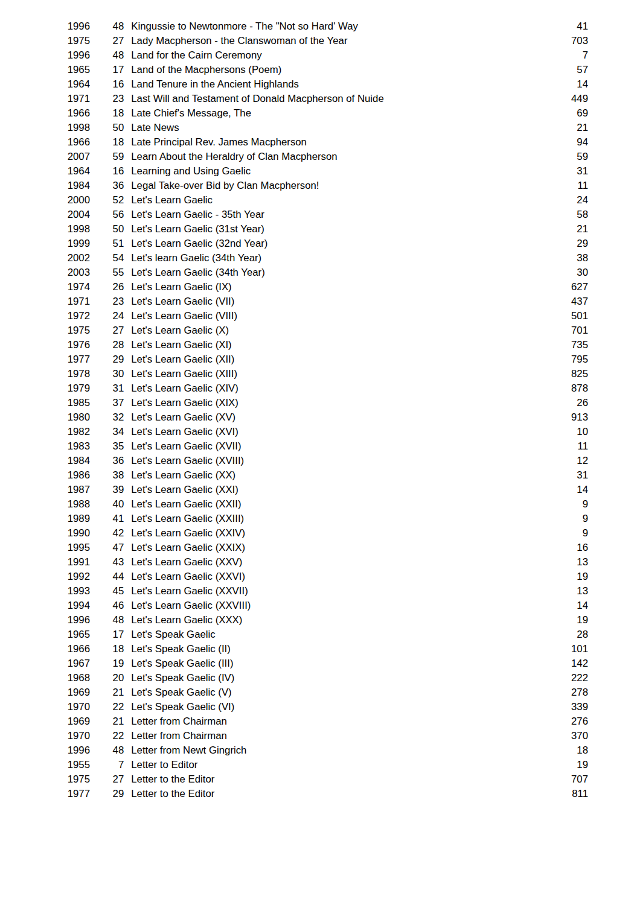| 1996 | 48 | Kingussie to Newtonmore - The "Not so Hard' Way | 41 |
| 1975 | 27 | Lady Macpherson - the Clanswoman of the Year | 703 |
| 1996 | 48 | Land for the Cairn Ceremony | 7 |
| 1965 | 17 | Land of the Macphersons (Poem) | 57 |
| 1964 | 16 | Land Tenure in the Ancient Highlands | 14 |
| 1971 | 23 | Last Will and Testament of Donald Macpherson of Nuide | 449 |
| 1966 | 18 | Late Chief's Message, The | 69 |
| 1998 | 50 | Late News | 21 |
| 1966 | 18 | Late Principal Rev. James Macpherson | 94 |
| 2007 | 59 | Learn About the Heraldry of Clan Macpherson | 59 |
| 1964 | 16 | Learning and Using Gaelic | 31 |
| 1984 | 36 | Legal Take-over Bid by Clan Macpherson! | 11 |
| 2000 | 52 | Let's Learn Gaelic | 24 |
| 2004 | 56 | Let's Learn Gaelic - 35th Year | 58 |
| 1998 | 50 | Let's Learn Gaelic (31st Year) | 21 |
| 1999 | 51 | Let's Learn Gaelic (32nd Year) | 29 |
| 2002 | 54 | Let's learn Gaelic (34th Year) | 38 |
| 2003 | 55 | Let's Learn Gaelic (34th Year) | 30 |
| 1974 | 26 | Let's Learn Gaelic (IX) | 627 |
| 1971 | 23 | Let's Learn Gaelic (VII) | 437 |
| 1972 | 24 | Let's Learn Gaelic (VIII) | 501 |
| 1975 | 27 | Let's Learn Gaelic (X) | 701 |
| 1976 | 28 | Let's Learn Gaelic (XI) | 735 |
| 1977 | 29 | Let's Learn Gaelic (XII) | 795 |
| 1978 | 30 | Let's Learn Gaelic (XIII) | 825 |
| 1979 | 31 | Let's Learn Gaelic (XIV) | 878 |
| 1985 | 37 | Let's Learn Gaelic (XIX) | 26 |
| 1980 | 32 | Let's Learn Gaelic (XV) | 913 |
| 1982 | 34 | Let's Learn Gaelic (XVI) | 10 |
| 1983 | 35 | Let's Learn Gaelic (XVII) | 11 |
| 1984 | 36 | Let's Learn Gaelic (XVIII) | 12 |
| 1986 | 38 | Let's Learn Gaelic (XX) | 31 |
| 1987 | 39 | Let's Learn Gaelic (XXI) | 14 |
| 1988 | 40 | Let's Learn Gaelic (XXII) | 9 |
| 1989 | 41 | Let's Learn Gaelic (XXIII) | 9 |
| 1990 | 42 | Let's Learn Gaelic (XXIV) | 9 |
| 1995 | 47 | Let's Learn Gaelic (XXIX) | 16 |
| 1991 | 43 | Let's Learn Gaelic (XXV) | 13 |
| 1992 | 44 | Let's Learn Gaelic (XXVI) | 19 |
| 1993 | 45 | Let's Learn Gaelic (XXVII) | 13 |
| 1994 | 46 | Let's Learn Gaelic (XXVIII) | 14 |
| 1996 | 48 | Let's Learn Gaelic (XXX) | 19 |
| 1965 | 17 | Let's Speak Gaelic | 28 |
| 1966 | 18 | Let's Speak Gaelic (II) | 101 |
| 1967 | 19 | Let's Speak Gaelic (III) | 142 |
| 1968 | 20 | Let's Speak Gaelic (IV) | 222 |
| 1969 | 21 | Let's Speak Gaelic (V) | 278 |
| 1970 | 22 | Let's Speak Gaelic (VI) | 339 |
| 1969 | 21 | Letter from Chairman | 276 |
| 1970 | 22 | Letter from Chairman | 370 |
| 1996 | 48 | Letter from Newt Gingrich | 18 |
| 1955 | 7 | Letter to Editor | 19 |
| 1975 | 27 | Letter to the Editor | 707 |
| 1977 | 29 | Letter to the Editor | 811 |